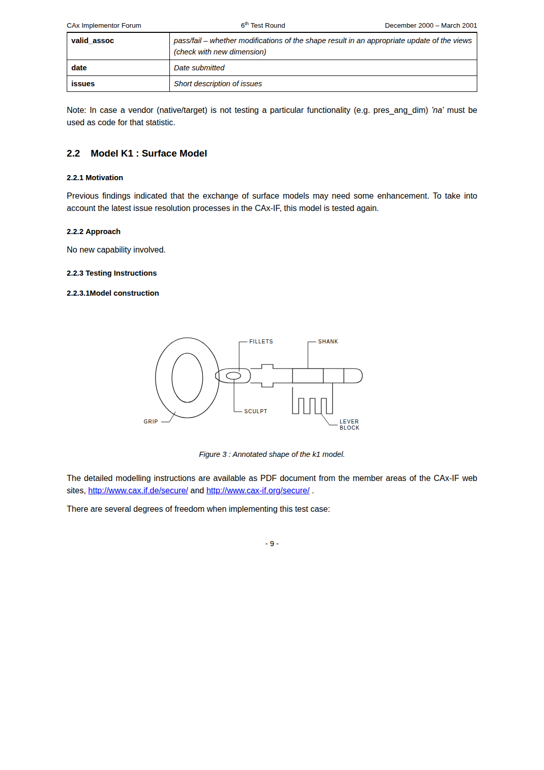CAx Implementor Forum 6th Test Round December 2000 – March 2001
| valid_assoc | pass/fail – whether modifications of the shape result in an appropriate update of the views (check with new dimension) |
| date | Date submitted |
| issues | Short description of issues |
Note: In case a vendor (native/target) is not testing a particular functionality (e.g. pres_ang_dim) 'na' must be used as code for that statistic.
2.2 Model K1 : Surface Model
2.2.1 Motivation
Previous findings indicated that the exchange of surface models may need some enhancement. To take into account the latest issue resolution processes in the CAx-IF, this model is tested again.
2.2.2 Approach
No new capability involved.
2.2.3 Testing Instructions
2.2.3.1 Model construction
FILLETS SHANK SCULPT GRIP LEVER BLOCK
Figure 3 : Annotated shape of the k1 model.
The detailed modelling instructions are available as PDF document from the member areas of the CAx-IF web sites, http://www.cax.if.de/secure/ and http://www.cax-if.org/secure/ .
There are several degrees of freedom when implementing this test case:
- 9 -